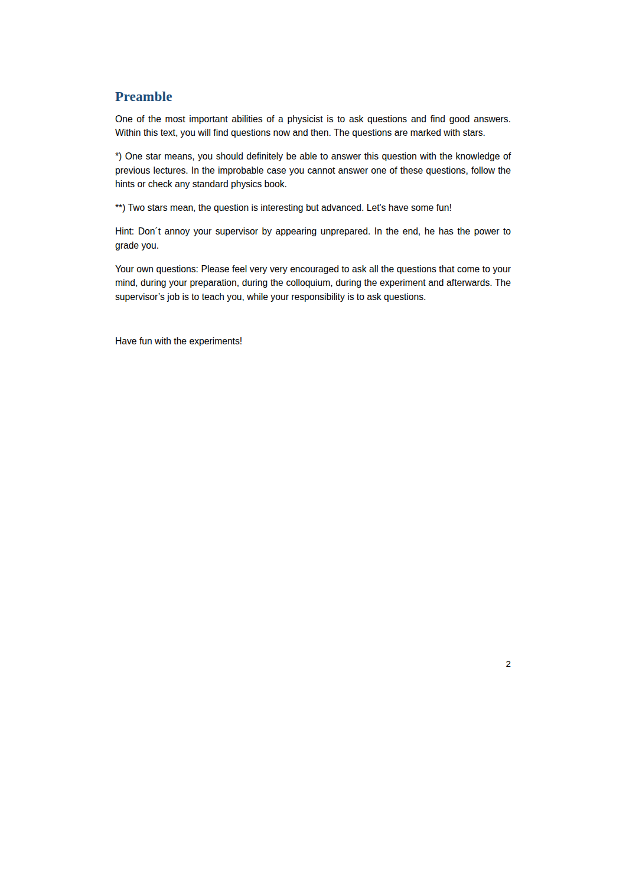Preamble
One of the most important abilities of a physicist is to ask questions and find good answers. Within this text, you will find questions now and then. The questions are marked with stars.
*) One star means, you should definitely be able to answer this question with the knowledge of previous lectures. In the improbable case you cannot answer one of these questions, follow the hints or check any standard physics book.
**) Two stars mean, the question is interesting but advanced. Let's have some fun!
Hint: Don´t annoy your supervisor by appearing unprepared. In the end, he has the power to grade you.
Your own questions: Please feel very very encouraged to ask all the questions that come to your mind, during your preparation, during the colloquium, during the experiment and afterwards. The supervisor’s job is to teach you, while your responsibility is to ask questions.
Have fun with the experiments!
2